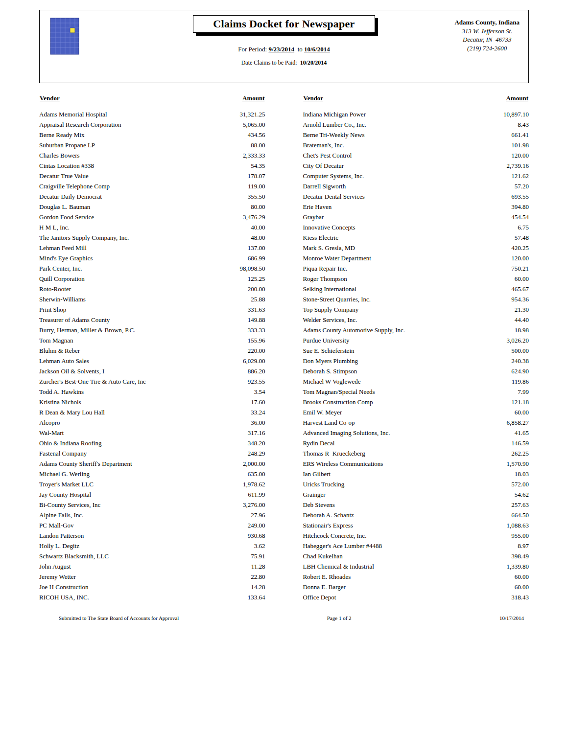Claims Docket for Newspaper
Adams County, Indiana
313 W. Jefferson St.
Decatur, IN 46733
(219) 724-2600
For Period: 9/23/2014 to 10/6/2014
Date Claims to be Paid: 10/20/2014
| Vendor | Amount | | Vendor | Amount |
| --- | --- | --- | --- | --- |
| Adams Memorial Hospital | 31,321.25 | | Indiana Michigan Power | 10,897.10 |
| Appraisal Research Corporation | 5,065.00 | | Arnold Lumber Co., Inc. | 8.43 |
| Berne Ready Mix | 434.56 | | Berne Tri-Weekly News | 661.41 |
| Suburban Propane LP | 88.00 | | Brateman's, Inc. | 101.98 |
| Charles Bowers | 2,333.33 | | Chet's Pest Control | 120.00 |
| Cintas Location #338 | 54.35 | | City Of Decatur | 2,739.16 |
| Decatur True Value | 178.07 | | Computer Systems, Inc. | 121.62 |
| Craigville Telephone Comp | 119.00 | | Darrell Sigworth | 57.20 |
| Decatur Daily Democrat | 355.50 | | Decatur Dental Services | 693.55 |
| Douglas L. Bauman | 80.00 | | Erie Haven | 394.80 |
| Gordon Food Service | 3,476.29 | | Graybar | 454.54 |
| H M L, Inc. | 40.00 | | Innovative Concepts | 6.75 |
| The Janitors Supply Company, Inc. | 48.00 | | Kiess Electric | 57.48 |
| Lehman Feed Mill | 137.00 | | Mark S. Gresla, MD | 420.25 |
| Mind's Eye Graphics | 686.99 | | Monroe Water Department | 120.00 |
| Park Center, Inc. | 98,098.50 | | Piqua Repair Inc. | 750.21 |
| Quill Corporation | 125.25 | | Roger Thompson | 60.00 |
| Roto-Rooter | 200.00 | | Selking International | 465.67 |
| Sherwin-Williams | 25.88 | | Stone-Street Quarries, Inc. | 954.36 |
| Print Shop | 331.63 | | Top Supply Company | 21.30 |
| Treasurer of Adams County | 149.88 | | Welder Services, Inc. | 44.40 |
| Burry, Herman, Miller & Brown, P.C. | 333.33 | | Adams County Automotive Supply, Inc. | 18.98 |
| Tom Magnan | 155.96 | | Purdue University | 3,026.20 |
| Bluhm & Reber | 220.00 | | Sue E. Schieferstein | 500.00 |
| Lehman Auto Sales | 6,029.00 | | Don Myers Plumbing | 240.38 |
| Jackson Oil & Solvents, I | 886.20 | | Deborah S. Stimpson | 624.90 |
| Zurcher's Best-One Tire & Auto Care, Inc | 923.55 | | Michael W Voglewede | 119.86 |
| Todd A. Hawkins | 3.54 | | Tom Magnan/Special Needs | 7.99 |
| Kristina Nichols | 17.60 | | Brooks Construction Comp | 121.18 |
| R Dean & Mary Lou Hall | 33.24 | | Emil W. Meyer | 60.00 |
| Alcopro | 36.00 | | Harvest Land Co-op | 6,858.27 |
| Wal-Mart | 317.16 | | Advanced Imaging Solutions, Inc. | 41.65 |
| Ohio & Indiana Roofing | 348.20 | | Rydin Decal | 146.59 |
| Fastenal Company | 248.29 | | Thomas R Krueckeberg | 262.25 |
| Adams County Sheriff's Department | 2,000.00 | | ERS Wireless Communications | 1,570.90 |
| Michael G. Werling | 635.00 | | Ian Gilbert | 18.03 |
| Troyer's Market LLC | 1,978.62 | | Uricks Trucking | 572.00 |
| Jay County Hospital | 611.99 | | Grainger | 54.62 |
| Bi-County Services, Inc | 3,276.00 | | Deb Stevens | 257.63 |
| Alpine Falls, Inc. | 27.96 | | Deborah A. Schantz | 664.50 |
| PC Mall-Gov | 249.00 | | Stationair's Express | 1,088.63 |
| Landon Patterson | 930.68 | | Hitchcock Concrete, Inc. | 955.00 |
| Holly L. Degitz | 3.62 | | Habegger's Ace Lumber #4488 | 8.97 |
| Schwartz Blacksmith, LLC | 75.91 | | Chad Kukelhan | 398.49 |
| John August | 11.28 | | LBH Chemical & Industrial | 1,339.80 |
| Jeremy Wetter | 22.80 | | Robert E. Rhoades | 60.00 |
| Joe H Construction | 14.28 | | Donna E. Barger | 60.00 |
| RICOH USA, INC. | 133.64 | | Office Depot | 318.43 |
Submitted to The State Board of Accounts for Approval
Page 1 of 2
10/17/2014